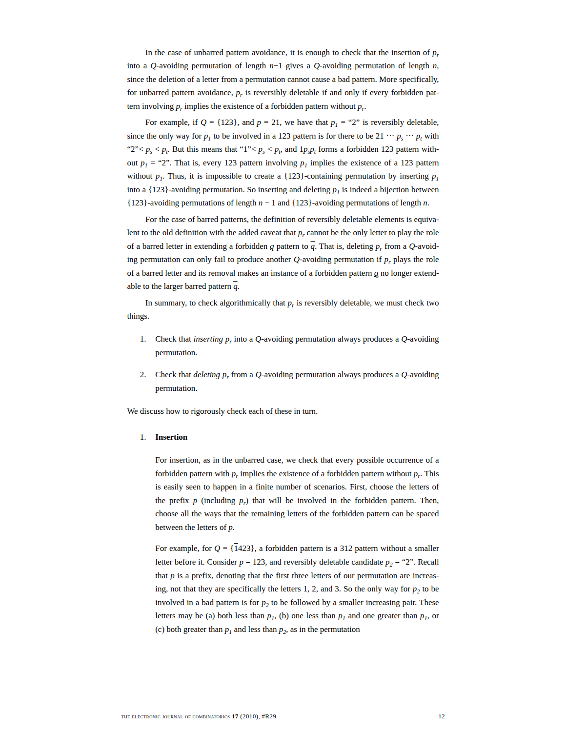In the case of unbarred pattern avoidance, it is enough to check that the insertion of pr into a Q-avoiding permutation of length n−1 gives a Q-avoiding permutation of length n, since the deletion of a letter from a permutation cannot cause a bad pattern. More specifically, for unbarred pattern avoidance, pr is reversibly deletable if and only if every forbidden pattern involving pr implies the existence of a forbidden pattern without pr.
For example, if Q = {123}, and p = 21, we have that p1 = “2” is reversibly deletable, since the only way for p1 to be involved in a 123 pattern is for there to be 21 ··· ps ··· pt with “2”< ps < pt. But this means that “1”< ps < pt, and 1pspt forms a forbidden 123 pattern without p1 = “2”. That is, every 123 pattern involving p1 implies the existence of a 123 pattern without p1. Thus, it is impossible to create a {123}-containing permutation by inserting p1 into a {123}-avoiding permutation. So inserting and deleting p1 is indeed a bijection between {123}-avoiding permutations of length n − 1 and {123}-avoiding permutations of length n.
For the case of barred patterns, the definition of reversibly deletable elements is equivalent to the old definition with the added caveat that pr cannot be the only letter to play the role of a barred letter in extending a forbidden q pattern to q. That is, deleting pr from a Q-avoiding permutation can only fail to produce another Q-avoiding permutation if pr plays the role of a barred letter and its removal makes an instance of a forbidden pattern q no longer extendable to the larger barred pattern q.
In summary, to check algorithmically that pr is reversibly deletable, we must check two things.
Check that inserting pr into a Q-avoiding permutation always produces a Q-avoiding permutation.
Check that deleting pr from a Q-avoiding permutation always produces a Q-avoiding permutation.
We discuss how to rigorously check each of these in turn.
Insertion
For insertion, as in the unbarred case, we check that every possible occurrence of a forbidden pattern with pr implies the existence of a forbidden pattern without pr. This is easily seen to happen in a finite number of scenarios. First, choose the letters of the prefix p (including pr) that will be involved in the forbidden pattern. Then, choose all the ways that the remaining letters of the forbidden pattern can be spaced between the letters of p.
For example, for Q = {1423}, a forbidden pattern is a 312 pattern without a smaller letter before it. Consider p = 123, and reversibly deletable candidate p2 = “2”. Recall that p is a prefix, denoting that the first three letters of our permutation are increasing, not that they are specifically the letters 1, 2, and 3. So the only way for p2 to be involved in a bad pattern is for p2 to be followed by a smaller increasing pair. These letters may be (a) both less than p1, (b) one less than p1 and one greater than p1, or (c) both greater than p1 and less than p2, as in the permutation
the electronic journal of combinatorics 17 (2010), #R29 12